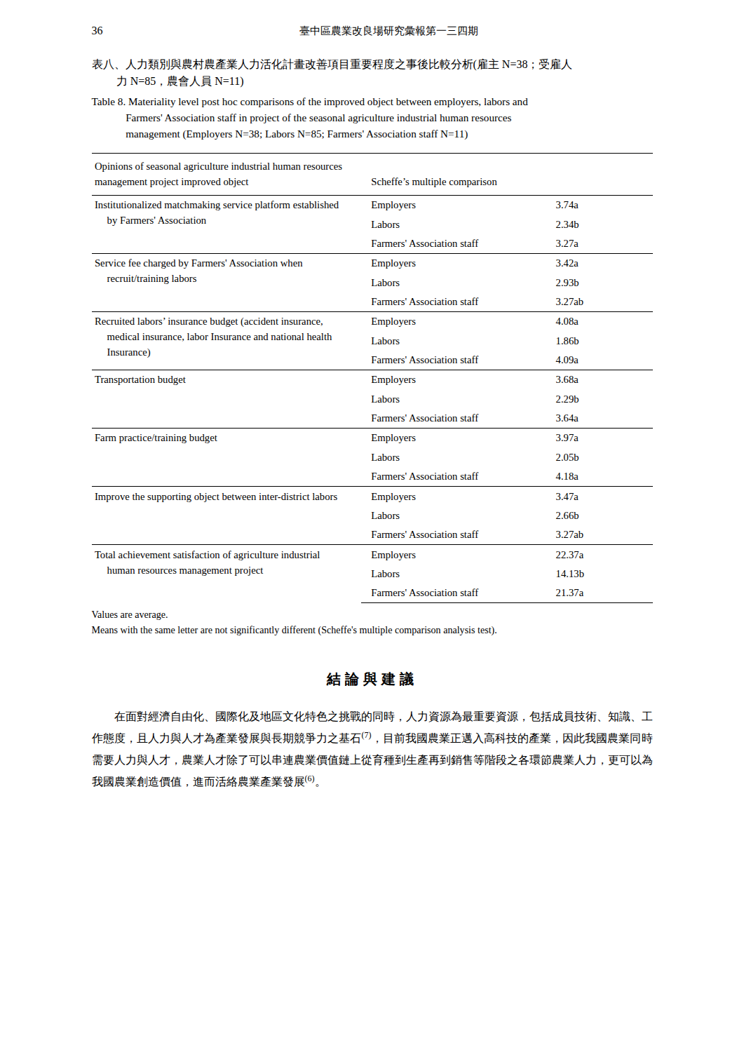36
臺中區農業改良場研究彙報第一三四期
表八、人力類別與農村農產業人力活化計畫改善項目重要程度之事後比較分析(雇主 N=38；受雇人 力 N=85，農會人員 N=11)
Table 8. Materiality level post hoc comparisons of the improved object between employers, labors and Farmers' Association staff in project of the seasonal agriculture industrial human resources management (Employers N=38; Labors N=85; Farmers' Association staff N=11)
| Opinions of seasonal agriculture industrial human resources management project improved object | Scheffe’s multiple comparison |
| --- | --- |
| Institutionalized matchmaking service platform established by Farmers' Association | Employers | 3.74a |
| Labors | 2.34b |
| Farmers' Association staff | 3.27a |
| Service fee charged by Farmers' Association when recruit/training labors | Employers | 3.42a |
| Labors | 2.93b |
| Farmers' Association staff | 3.27ab |
| Recruited labors’ insurance budget (accident insurance, medical insurance, labor Insurance and national health Insurance) | Employers | 4.08a |
| Labors | 1.86b |
| Farmers' Association staff | 4.09a |
| Transportation budget | Employers | 3.68a |
| Labors | 2.29b |
| Farmers' Association staff | 3.64a |
| Farm practice/training budget | Employers | 3.97a |
| Labors | 2.05b |
| Farmers' Association staff | 4.18a |
| Improve the supporting object between inter-district labors | Employers | 3.47a |
| Labors | 2.66b |
| Farmers' Association staff | 3.27ab |
| Total achievement satisfaction of agriculture industrial human resources management project | Employers | 22.37a |
| Labors | 14.13b |
| Farmers' Association staff | 21.37a |
Values are average.
Means with the same letter are not significantly different (Scheffe's multiple comparison analysis test).
結論與建議
在面對經濟自由化、國際化及地區文化特色之挑戰的同時，人力資源為最重要資源，包括成員技術、知識、工作態度，且人力與人才為產業發展與長期競爭力之基石(7)，目前我國農業正邁入高科技的產業，因此我國農業同時需要人力與人才，農業人才除了可以串連農業價值鏈上從育種到生產再到銷售等階段之各環節農業人力，更可以為我國農業創造價值，進而活絡農業產業發展(6)。